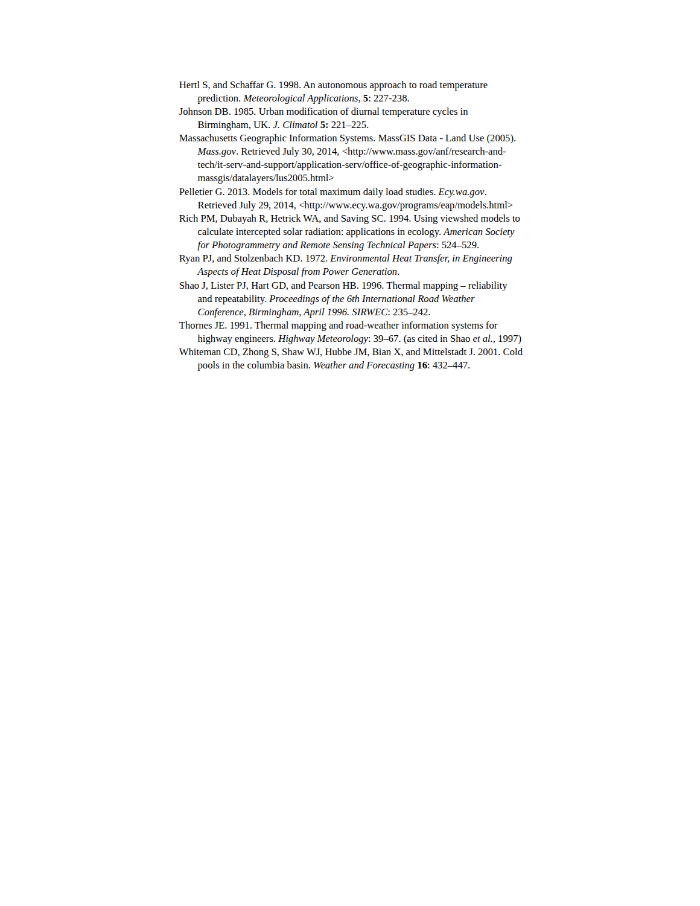Hertl S, and Schaffar G. 1998. An autonomous approach to road temperature prediction. Meteorological Applications, 5: 227-238.
Johnson DB. 1985. Urban modification of diurnal temperature cycles in Birmingham, UK. J. Climatol 5: 221–225.
Massachusetts Geographic Information Systems. MassGIS Data - Land Use (2005). Mass.gov. Retrieved July 30, 2014, <http://www.mass.gov/anf/research-and-tech/it-serv-and-support/application-serv/office-of-geographic-information-massgis/datalayers/lus2005.html>
Pelletier G. 2013. Models for total maximum daily load studies. Ecy.wa.gov. Retrieved July 29, 2014, <http://www.ecy.wa.gov/programs/eap/models.html>
Rich PM, Dubayah R, Hetrick WA, and Saving SC. 1994. Using viewshed models to calculate intercepted solar radiation: applications in ecology. American Society for Photogrammetry and Remote Sensing Technical Papers: 524–529.
Ryan PJ, and Stolzenbach KD. 1972. Environmental Heat Transfer, in Engineering Aspects of Heat Disposal from Power Generation.
Shao J, Lister PJ, Hart GD, and Pearson HB. 1996. Thermal mapping – reliability and repeatability. Proceedings of the 6th International Road Weather Conference, Birmingham, April 1996. SIRWEC: 235–242.
Thornes JE. 1991. Thermal mapping and road-weather information systems for highway engineers. Highway Meteorology: 39–67. (as cited in Shao et al., 1997)
Whiteman CD, Zhong S, Shaw WJ, Hubbe JM, Bian X, and Mittelstadt J. 2001. Cold pools in the columbia basin. Weather and Forecasting 16: 432–447.